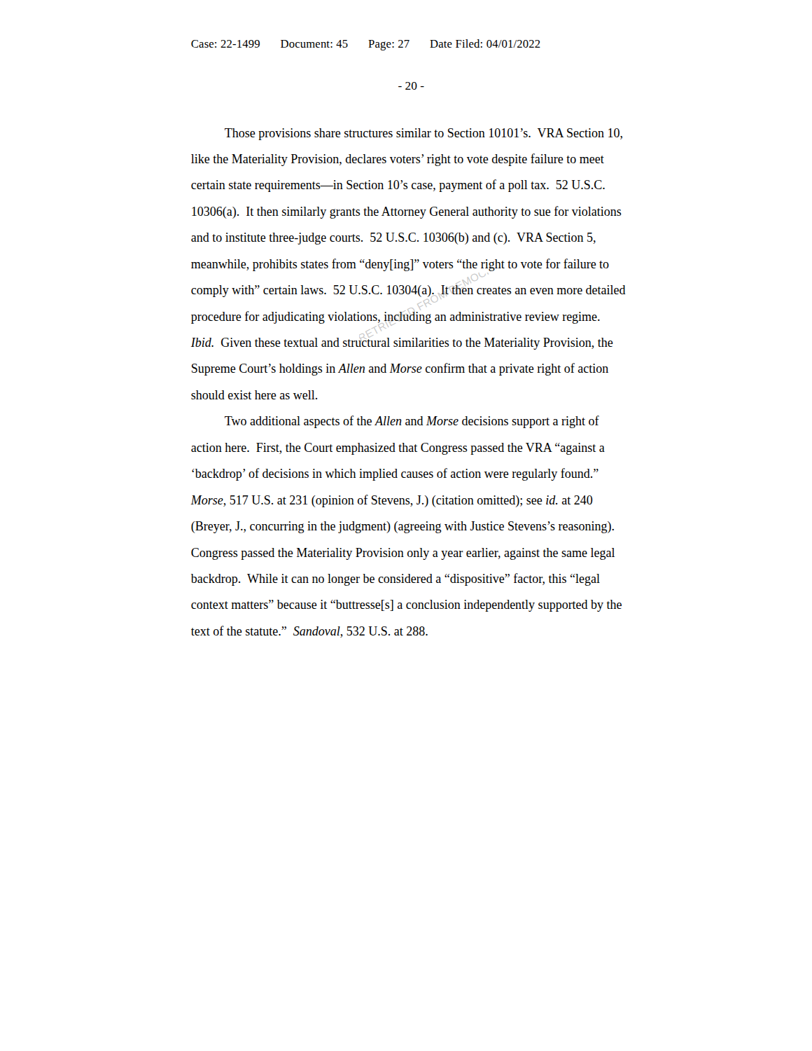Case: 22-1499 Document: 45 Page: 27 Date Filed: 04/01/2022
- 20 -
Those provisions share structures similar to Section 10101’s. VRA Section 10, like the Materiality Provision, declares voters’ right to vote despite failure to meet certain state requirements—in Section 10’s case, payment of a poll tax. 52 U.S.C. 10306(a). It then similarly grants the Attorney General authority to sue for violations and to institute three-judge courts. 52 U.S.C. 10306(b) and (c). VRA Section 5, meanwhile, prohibits states from “deny[ing]” voters “the right to vote for failure to comply with” certain laws. 52 U.S.C. 10304(a). It then creates an even more detailed procedure for adjudicating violations, including an administrative review regime. Ibid. Given these textual and structural similarities to the Materiality Provision, the Supreme Court’s holdings in Allen and Morse confirm that a private right of action should exist here as well.
Two additional aspects of the Allen and Morse decisions support a right of action here. First, the Court emphasized that Congress passed the VRA “against a ‘backdrop’ of decisions in which implied causes of action were regularly found.” Morse, 517 U.S. at 231 (opinion of Stevens, J.) (citation omitted); see id. at 240 (Breyer, J., concurring in the judgment) (agreeing with Justice Stevens’s reasoning). Congress passed the Materiality Provision only a year earlier, against the same legal backdrop. While it can no longer be considered a “dispositive” factor, this “legal context matters” because it “buttresse[s] a conclusion independently supported by the text of the statute.” Sandoval, 532 U.S. at 288.
RETRIEVED FROM DEMOCRACYDOCKET.COM